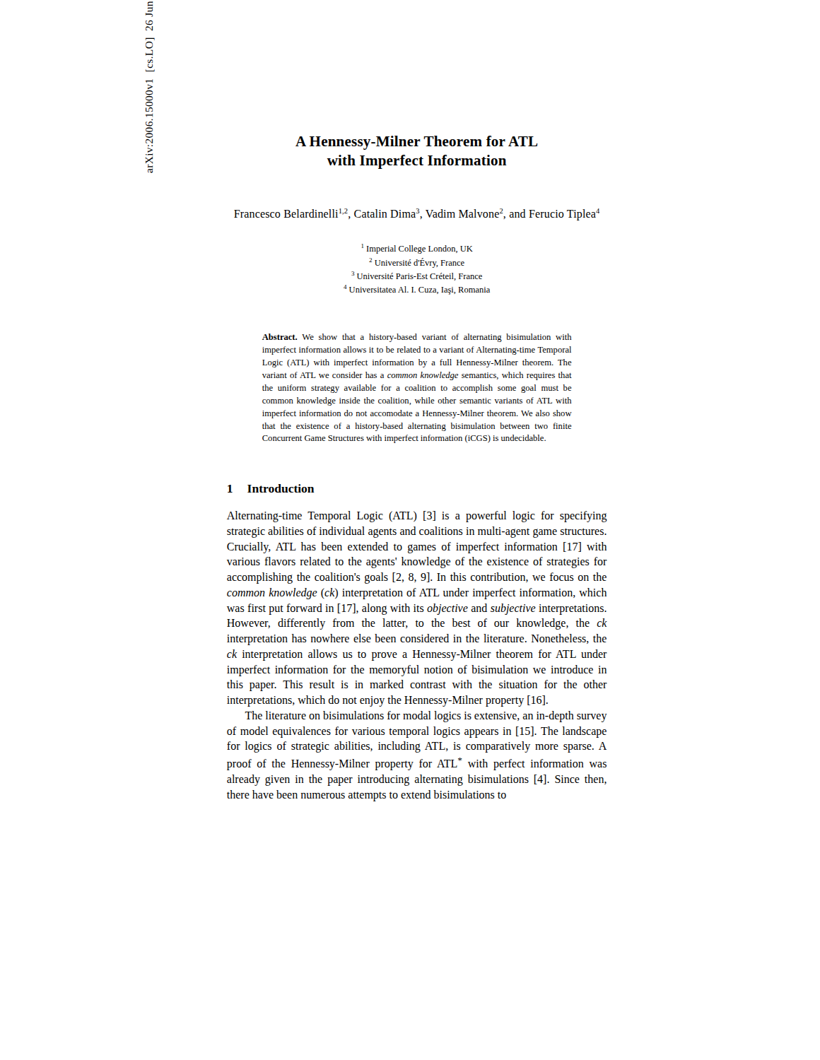arXiv:2006.15000v1 [cs.LO] 26 Jun 2020
A Hennessy-Milner Theorem for ATL
with Imperfect Information
Francesco Belardinelli1,2, Catalin Dima3, Vadim Malvone2, and Ferucio Tiplea4
1 Imperial College London, UK
2 Université d'Évry, France
3 Université Paris-Est Créteil, France
4 Universitatea Al. I. Cuza, Iaşi, Romania
Abstract. We show that a history-based variant of alternating bisimulation with imperfect information allows it to be related to a variant of Alternating-time Temporal Logic (ATL) with imperfect information by a full Hennessy-Milner theorem. The variant of ATL we consider has a common knowledge semantics, which requires that the uniform strategy available for a coalition to accomplish some goal must be common knowledge inside the coalition, while other semantic variants of ATL with imperfect information do not accomodate a Hennessy-Milner theorem. We also show that the existence of a history-based alternating bisimulation between two finite Concurrent Game Structures with imperfect information (iCGS) is undecidable.
1 Introduction
Alternating-time Temporal Logic (ATL) [3] is a powerful logic for specifying strategic abilities of individual agents and coalitions in multi-agent game structures. Crucially, ATL has been extended to games of imperfect information [17] with various flavors related to the agents' knowledge of the existence of strategies for accomplishing the coalition's goals [2, 8, 9]. In this contribution, we focus on the common knowledge (ck) interpretation of ATL under imperfect information, which was first put forward in [17], along with its objective and subjective interpretations. However, differently from the latter, to the best of our knowledge, the ck interpretation has nowhere else been considered in the literature. Nonetheless, the ck interpretation allows us to prove a Hennessy-Milner theorem for ATL under imperfect information for the memoryful notion of bisimulation we introduce in this paper. This result is in marked contrast with the situation for the other interpretations, which do not enjoy the Hennessy-Milner property [16].
The literature on bisimulations for modal logics is extensive, an in-depth survey of model equivalences for various temporal logics appears in [15]. The landscape for logics of strategic abilities, including ATL, is comparatively more sparse. A proof of the Hennessy-Milner property for ATL* with perfect information was already given in the paper introducing alternating bisimulations [4]. Since then, there have been numerous attempts to extend bisimulations to